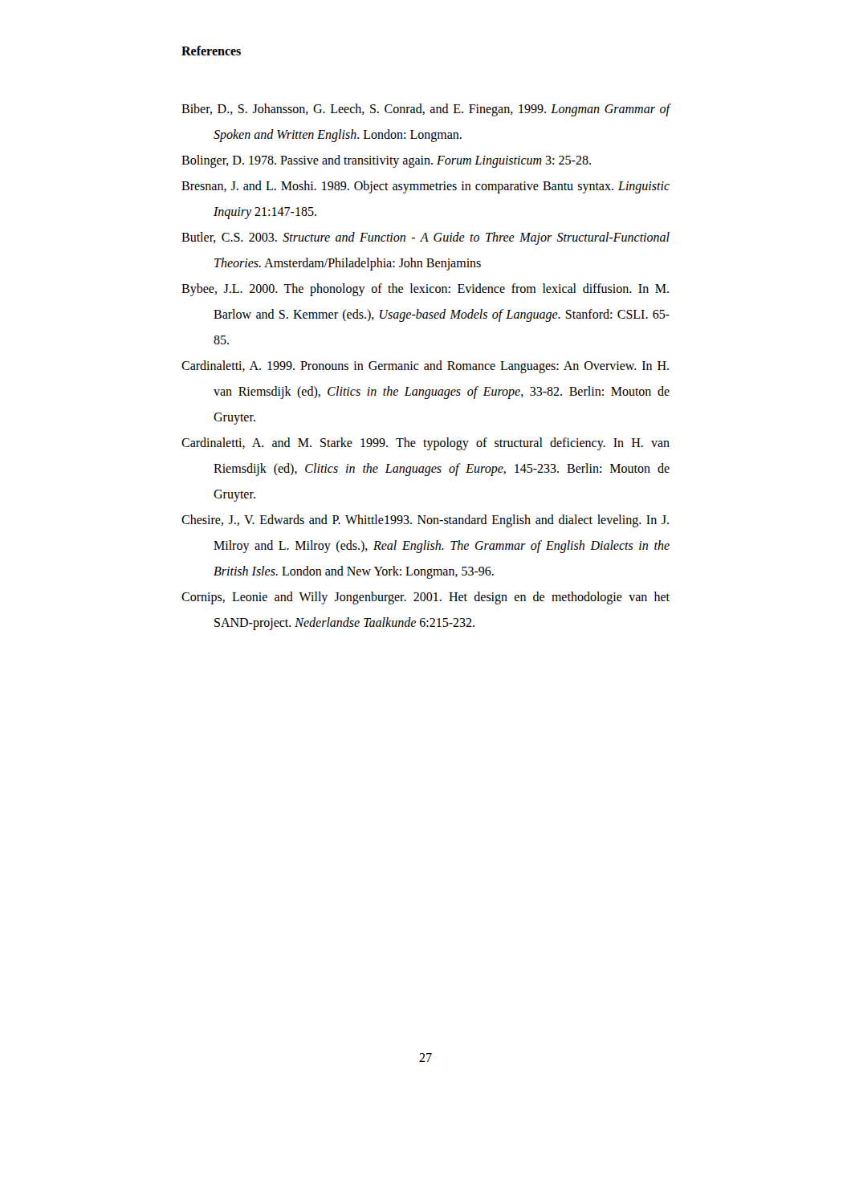References
Biber, D., S. Johansson, G. Leech, S. Conrad, and E. Finegan, 1999. Longman Grammar of Spoken and Written English. London: Longman.
Bolinger, D. 1978. Passive and transitivity again. Forum Linguisticum 3: 25-28.
Bresnan, J. and L. Moshi. 1989. Object asymmetries in comparative Bantu syntax. Linguistic Inquiry 21:147-185.
Butler, C.S. 2003. Structure and Function - A Guide to Three Major Structural-Functional Theories. Amsterdam/Philadelphia: John Benjamins
Bybee, J.L. 2000. The phonology of the lexicon: Evidence from lexical diffusion. In M. Barlow and S. Kemmer (eds.), Usage-based Models of Language. Stanford: CSLI. 65-85.
Cardinaletti, A. 1999. Pronouns in Germanic and Romance Languages: An Overview. In H. van Riemsdijk (ed), Clitics in the Languages of Europe, 33-82. Berlin: Mouton de Gruyter.
Cardinaletti, A. and M. Starke 1999. The typology of structural deficiency. In H. van Riemsdijk (ed), Clitics in the Languages of Europe, 145-233. Berlin: Mouton de Gruyter.
Chesire, J., V. Edwards and P. Whittle1993. Non-standard English and dialect leveling. In J. Milroy and L. Milroy (eds.), Real English. The Grammar of English Dialects in the British Isles. London and New York: Longman, 53-96.
Cornips, Leonie and Willy Jongenburger. 2001. Het design en de methodologie van het SAND-project. Nederlandse Taalkunde 6:215-232.
27